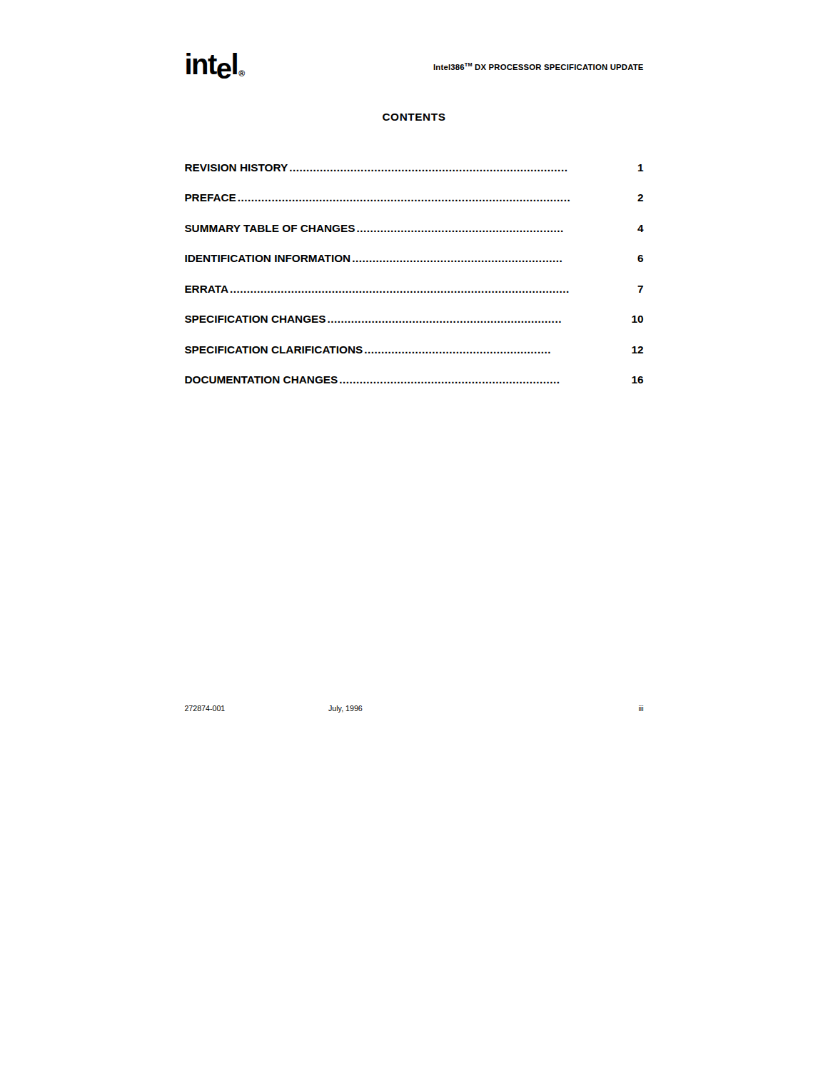intel®
Intel386TM DX PROCESSOR SPECIFICATION UPDATE
CONTENTS
REVISION HISTORY .................................................................................. 1
PREFACE .................................................................................................. 2
SUMMARY TABLE OF CHANGES ............................................................. 4
IDENTIFICATION INFORMATION .............................................................. 6
ERRATA .................................................................................................... 7
SPECIFICATION CHANGES ..................................................................... 10
SPECIFICATION CLARIFICATIONS ....................................................... 12
DOCUMENTATION CHANGES ................................................................. 16
272874-001
July, 1996
iii